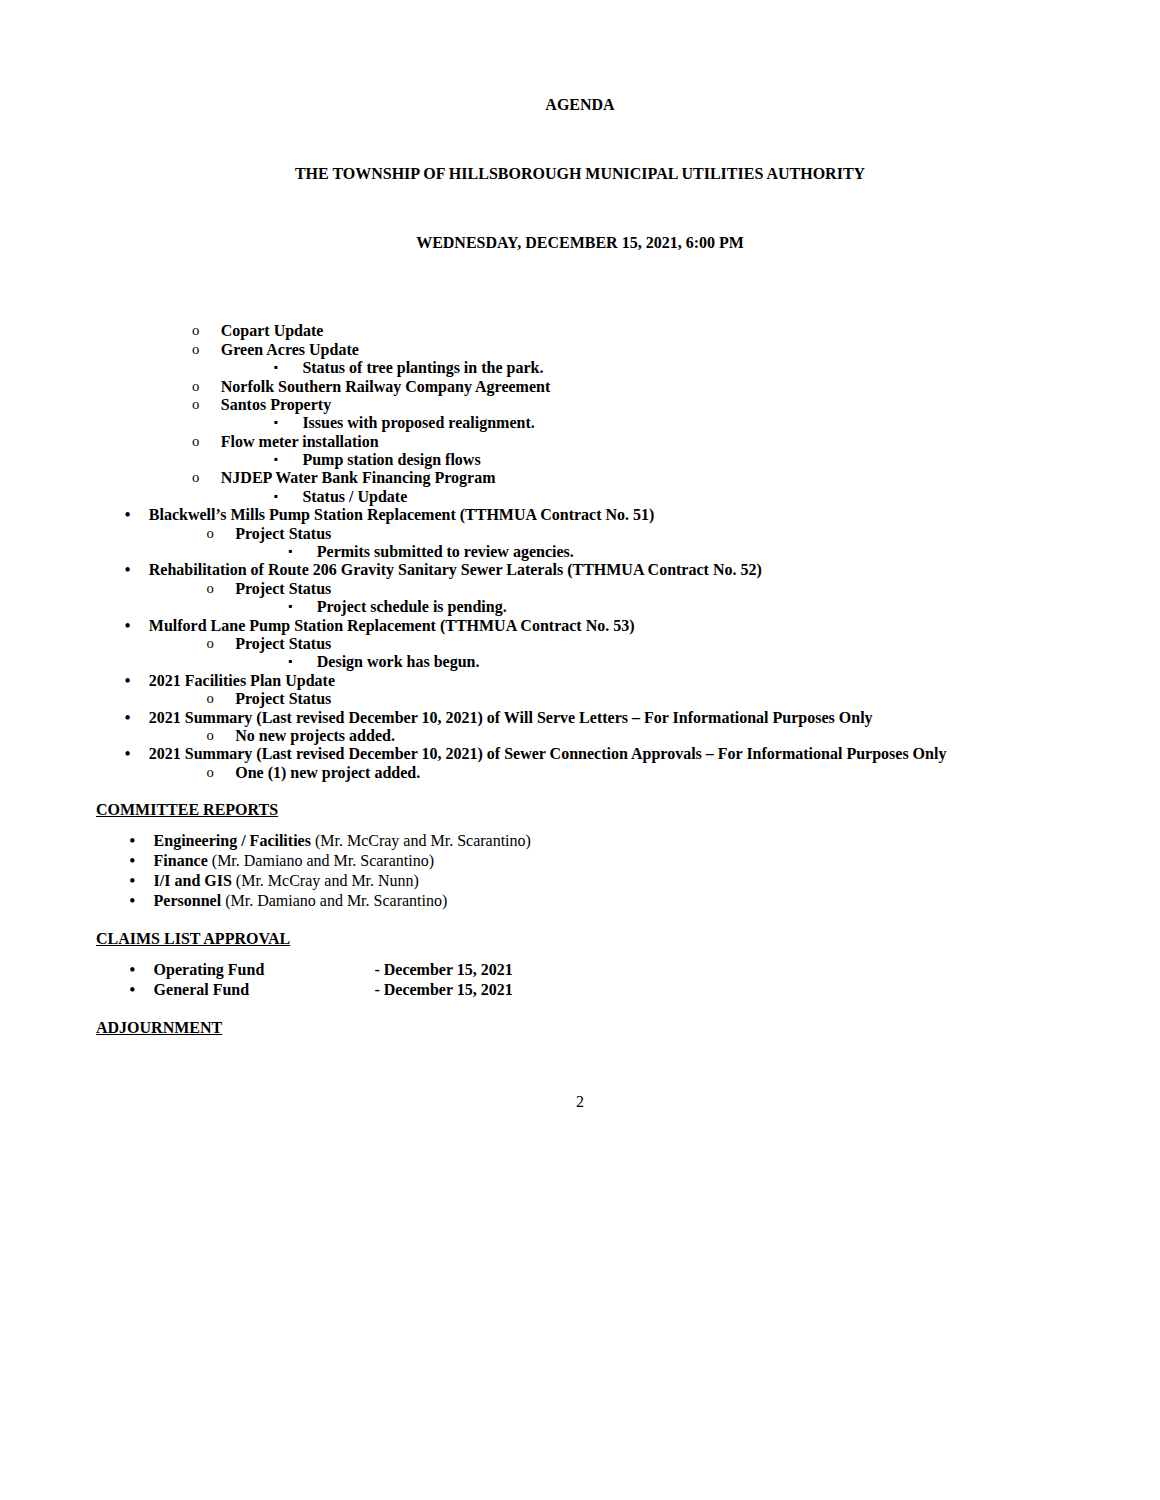AGENDA
THE TOWNSHIP OF HILLSBOROUGH MUNICIPAL UTILITIES AUTHORITY
WEDNESDAY, DECEMBER 15, 2021, 6:00 PM
Copart Update
Green Acres Update
Status of tree plantings in the park.
Norfolk Southern Railway Company Agreement
Santos Property
Issues with proposed realignment.
Flow meter installation
Pump station design flows
NJDEP Water Bank Financing Program
Status / Update
Blackwell’s Mills Pump Station Replacement (TTHMUA Contract No. 51)
Project Status
Permits submitted to review agencies.
Rehabilitation of Route 206 Gravity Sanitary Sewer Laterals (TTHMUA Contract No. 52)
Project Status
Project schedule is pending.
Mulford Lane Pump Station Replacement (TTHMUA Contract No. 53)
Project Status
Design work has begun.
2021 Facilities Plan Update
Project Status
2021 Summary (Last revised December 10, 2021) of Will Serve Letters – For Informational Purposes Only
No new projects added.
2021 Summary (Last revised December 10, 2021) of Sewer Connection Approvals – For Informational Purposes Only
One (1) new project added.
COMMITTEE REPORTS
Engineering / Facilities (Mr. McCray and Mr. Scarantino)
Finance (Mr. Damiano and Mr. Scarantino)
I/I and GIS (Mr. McCray and Mr. Nunn)
Personnel (Mr. Damiano and Mr. Scarantino)
CLAIMS LIST APPROVAL
Operating Fund- December 15, 2021
General Fund- December 15, 2021
ADJOURNMENT
2